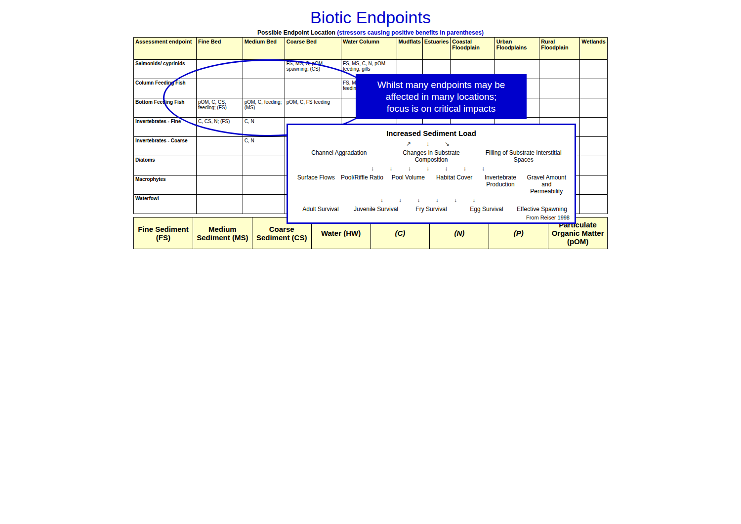Biotic Endpoints
Possible Endpoint Location (stressors causing positive benefits in parentheses)
| Assessment endpoint | Fine Bed | Medium Bed | Coarse Bed | Water Column | Mudflats | Estuaries | Coastal Floodplain | Urban Floodplains | Rural Floodplain | Wetlands |
| --- | --- | --- | --- | --- | --- | --- | --- | --- | --- | --- |
| Salmonids/ cyprinids | | | FS, MS, C, pOM spawning; (CS) | FS, MS, C, N, pOM feeding, gills | | | | | | |
| Column Feeding Fish | | | | FS, MS, C, N, pOM feeding, | | | | | | |
| Bottom Feeding Fish | pOM, C, CS, feeding; (FS) | pOM, C, feeding; (MS) | pOM, C, FS feeding | | | | | | | |
| Invertebrates - Fine | C, CS, N; (FS) | C, N | | | | | | | | |
| Invertebrates - Coarse | | C, N | C, FS, N; (CS) | | | | | | | |
| Diatoms | | | | | | | | | | |
| Macrophytes | | | | | | | | | | |
| Waterfowl | | | | | | | | | | |
| Fine Sediment (FS) | Medium Sediment (MS) | Coarse Sediment (CS) | Water (HW) | (C) | (N) | (P) | Particulate Organic Matter (pOM) |
Whilst many endpoints may be affected in many locations;
focus is on critical impacts
Increased Sediment Load
↗ ↓ ↘
Channel Aggradation
Changes in Substrate Composition
Filling of Substrate Interstitial Spaces
↓ ↓ ↓ ↓ ↓ ↓ ↓
Surface Flows
Pool/Riffle Ratio
Pool Volume
Habitat Cover
Invertebrate Production
Gravel Amount and Permeability
↓ ↓ ↓ ↓ ↓ ↓
Adult Survival
Juvenile Survival
Fry Survival
Egg Survival
Effective Spawning
From Reiser 1998